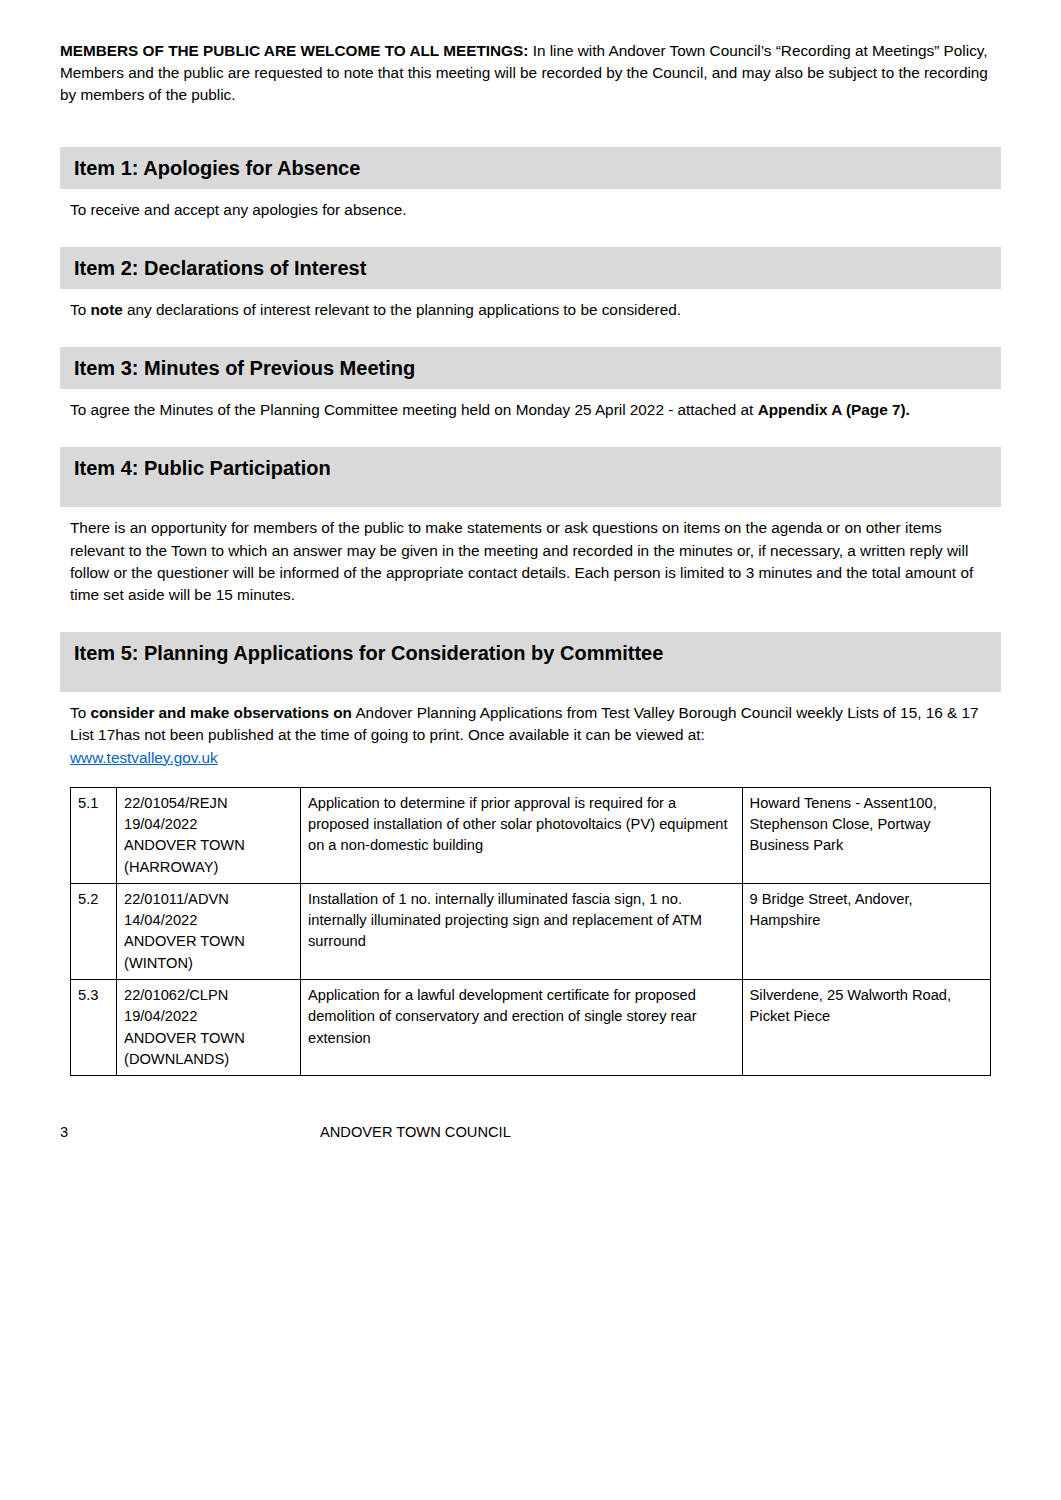MEMBERS OF THE PUBLIC ARE WELCOME TO ALL MEETINGS: In line with Andover Town Council’s “Recording at Meetings” Policy, Members and the public are requested to note that this meeting will be recorded by the Council, and may also be subject to the recording by members of the public.
Item 1: Apologies for Absence
To receive and accept any apologies for absence.
Item 2: Declarations of Interest
To note any declarations of interest relevant to the planning applications to be considered.
Item 3: Minutes of Previous Meeting
To agree the Minutes of the Planning Committee meeting held on Monday 25 April 2022 - attached at Appendix A (Page 7).
Item 4: Public Participation
There is an opportunity for members of the public to make statements or ask questions on items on the agenda or on other items relevant to the Town to which an answer may be given in the meeting and recorded in the minutes or, if necessary, a written reply will follow or the questioner will be informed of the appropriate contact details. Each person is limited to 3 minutes and the total amount of time set aside will be 15 minutes.
Item 5: Planning Applications for Consideration by Committee
To consider and make observations on Andover Planning Applications from Test Valley Borough Council weekly Lists of 15, 16 & 17
List 17has not been published at the time of going to print. Once available it can be viewed at:
www.testvalley.gov.uk
| 5.1 | 22/01054/REJN 19/04/2022 ANDOVER TOWN (HARROWAY) | Application to determine if prior approval is required for a proposed installation of other solar photovoltaics (PV) equipment on a non-domestic building | Howard Tenens - Assent100, Stephenson Close, Portway Business Park |
| 5.2 | 22/01011/ADVN 14/04/2022 ANDOVER TOWN (WINTON) | Installation of 1 no. internally illuminated fascia sign, 1 no. internally illuminated projecting sign and replacement of ATM surround | 9 Bridge Street, Andover, Hampshire |
| 5.3 | 22/01062/CLPN 19/04/2022 ANDOVER TOWN (DOWNLANDS) | Application for a lawful development certificate for proposed demolition of conservatory and erection of single storey rear extension | Silverdene, 25 Walworth Road, Picket Piece |
3 ANDOVER TOWN COUNCIL